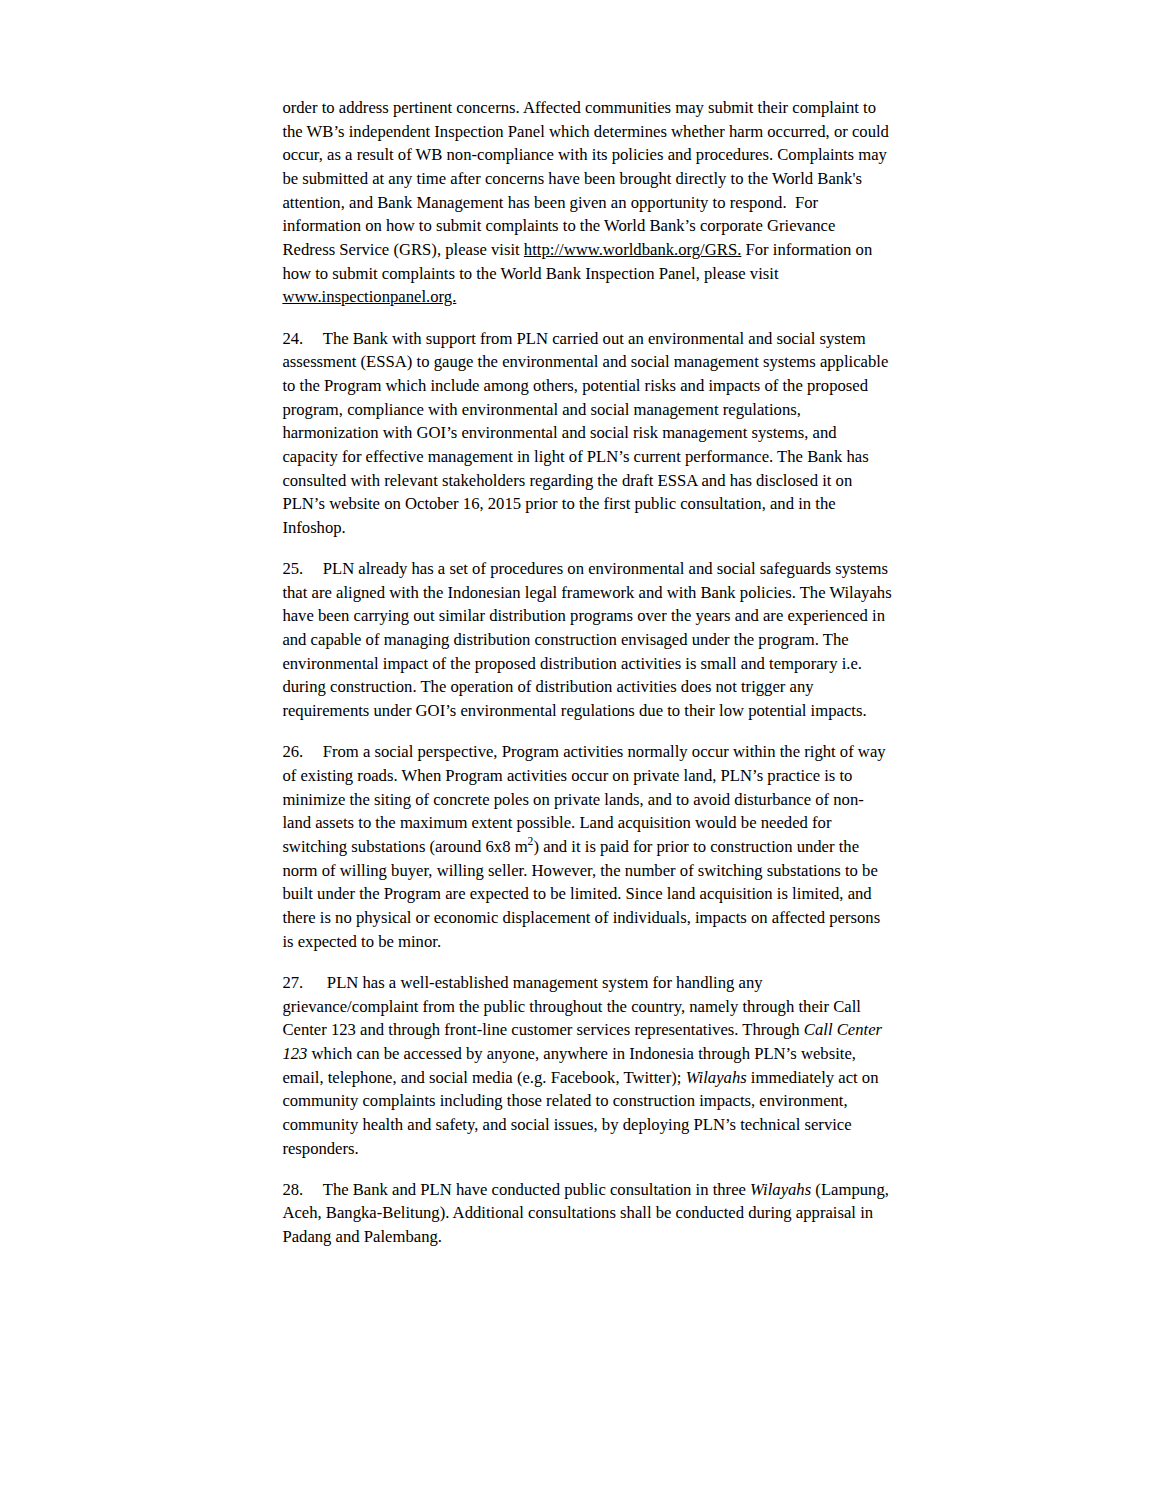order to address pertinent concerns. Affected communities may submit their complaint to the WB’s independent Inspection Panel which determines whether harm occurred, or could occur, as a result of WB non-compliance with its policies and procedures. Complaints may be submitted at any time after concerns have been brought directly to the World Bank's attention, and Bank Management has been given an opportunity to respond. For information on how to submit complaints to the World Bank’s corporate Grievance Redress Service (GRS), please visit http://www.worldbank.org/GRS. For information on how to submit complaints to the World Bank Inspection Panel, please visit www.inspectionpanel.org.
24. The Bank with support from PLN carried out an environmental and social system assessment (ESSA) to gauge the environmental and social management systems applicable to the Program which include among others, potential risks and impacts of the proposed program, compliance with environmental and social management regulations, harmonization with GOI’s environmental and social risk management systems, and capacity for effective management in light of PLN’s current performance. The Bank has consulted with relevant stakeholders regarding the draft ESSA and has disclosed it on PLN’s website on October 16, 2015 prior to the first public consultation, and in the Infoshop.
25. PLN already has a set of procedures on environmental and social safeguards systems that are aligned with the Indonesian legal framework and with Bank policies. The Wilayahs have been carrying out similar distribution programs over the years and are experienced in and capable of managing distribution construction envisaged under the program. The environmental impact of the proposed distribution activities is small and temporary i.e. during construction. The operation of distribution activities does not trigger any requirements under GOI’s environmental regulations due to their low potential impacts.
26. From a social perspective, Program activities normally occur within the right of way of existing roads. When Program activities occur on private land, PLN’s practice is to minimize the siting of concrete poles on private lands, and to avoid disturbance of non-land assets to the maximum extent possible. Land acquisition would be needed for switching substations (around 6x8 m2) and it is paid for prior to construction under the norm of willing buyer, willing seller. However, the number of switching substations to be built under the Program are expected to be limited. Since land acquisition is limited, and there is no physical or economic displacement of individuals, impacts on affected persons is expected to be minor.
27. PLN has a well-established management system for handling any grievance/complaint from the public throughout the country, namely through their Call Center 123 and through front-line customer services representatives. Through Call Center 123 which can be accessed by anyone, anywhere in Indonesia through PLN’s website, email, telephone, and social media (e.g. Facebook, Twitter); Wilayahs immediately act on community complaints including those related to construction impacts, environment, community health and safety, and social issues, by deploying PLN’s technical service responders.
28. The Bank and PLN have conducted public consultation in three Wilayahs (Lampung, Aceh, Bangka-Belitung). Additional consultations shall be conducted during appraisal in Padang and Palembang.